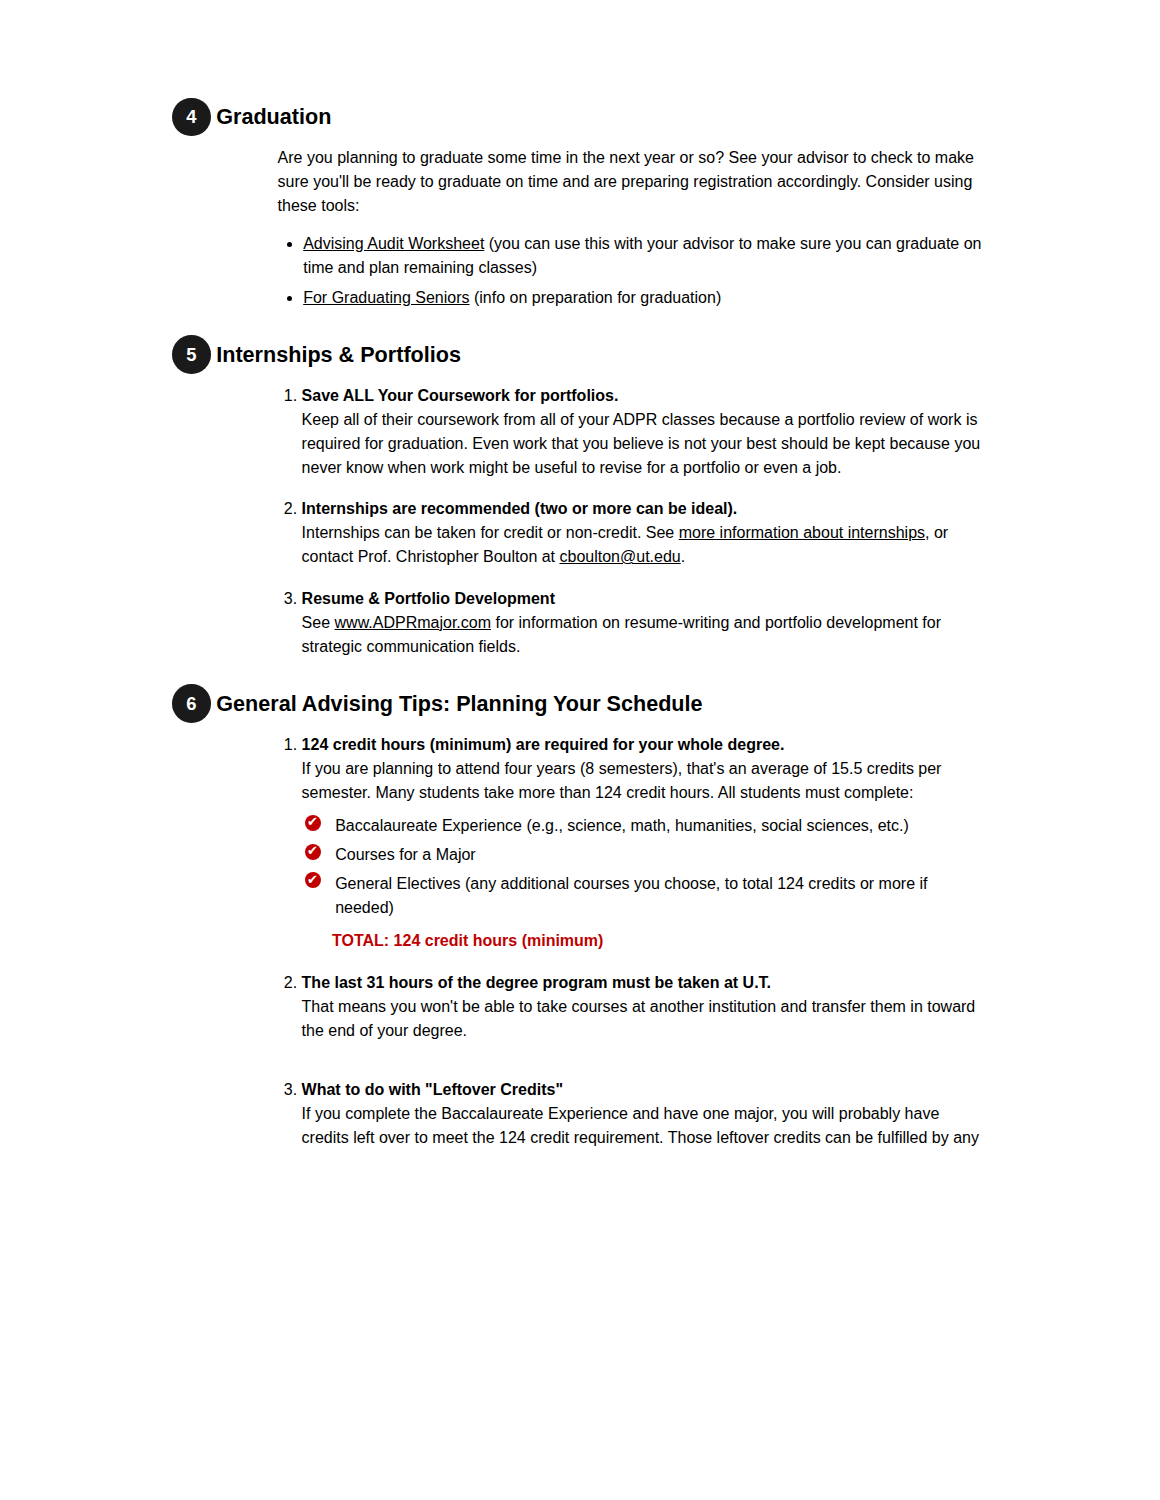4
Graduation
Are you planning to graduate some time in the next year or so? See your advisor to check to make sure you'll be ready to graduate on time and are preparing registration accordingly. Consider using these tools:
Advising Audit Worksheet (you can use this with your advisor to make sure you can graduate on time and plan remaining classes)
For Graduating Seniors (info on preparation for graduation)
5
Internships & Portfolios
Save ALL Your Coursework for portfolios. Keep all of their coursework from all of your ADPR classes because a portfolio review of work is required for graduation. Even work that you believe is not your best should be kept because you never know when work might be useful to revise for a portfolio or even a job.
Internships are recommended (two or more can be ideal). Internships can be taken for credit or non-credit. See more information about internships, or contact Prof. Christopher Boulton at cboulton@ut.edu.
Resume & Portfolio Development See www.ADPRmajor.com for information on resume-writing and portfolio development for strategic communication fields.
6
General Advising Tips: Planning Your Schedule
124 credit hours (minimum) are required for your whole degree. If you are planning to attend four years (8 semesters), that's an average of 15.5 credits per semester. Many students take more than 124 credit hours. All students must complete:
Baccalaureate Experience (e.g., science, math, humanities, social sciences, etc.)
Courses for a Major
General Electives (any additional courses you choose, to total 124 credits or more if needed)
TOTAL: 124 credit hours (minimum)
The last 31 hours of the degree program must be taken at U.T. That means you won't be able to take courses at another institution and transfer them in toward the end of your degree.
What to do with "Leftover Credits" If you complete the Baccalaureate Experience and have one major, you will probably have credits left over to meet the 124 credit requirement. Those leftover credits can be fulfilled by any